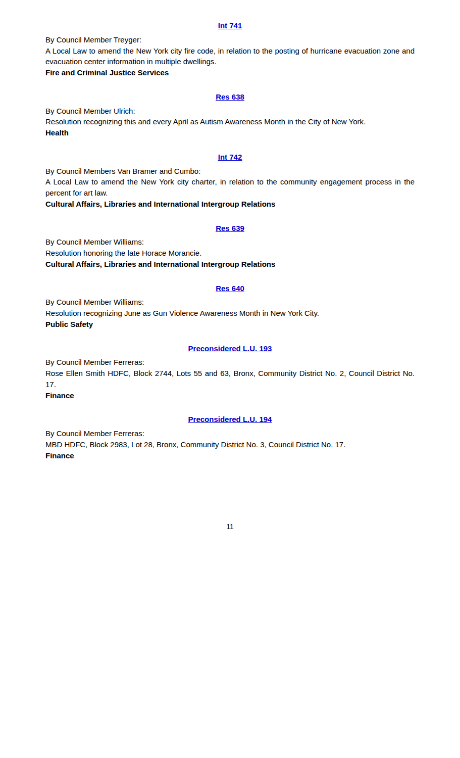Int 741
By Council Member Treyger:
A Local Law to amend the New York city fire code, in relation to the posting of hurricane evacuation zone and evacuation center information in multiple dwellings.
Fire and Criminal Justice Services
Res 638
By Council Member Ulrich:
Resolution recognizing this and every April as Autism Awareness Month in the City of New York.
Health
Int 742
By Council Members Van Bramer and Cumbo:
A Local Law to amend the New York city charter, in relation to the community engagement process in the percent for art law.
Cultural Affairs, Libraries and International Intergroup Relations
Res 639
By Council Member Williams:
Resolution honoring the late Horace Morancie.
Cultural Affairs, Libraries and International Intergroup Relations
Res 640
By Council Member Williams:
Resolution recognizing June as Gun Violence Awareness Month in New York City.
Public Safety
Preconsidered L.U. 193
By Council Member Ferreras:
Rose Ellen Smith HDFC, Block 2744, Lots 55 and 63, Bronx, Community District No. 2, Council District No. 17.
Finance
Preconsidered L.U. 194
By Council Member Ferreras:
MBD HDFC, Block 2983, Lot 28, Bronx, Community District No. 3, Council District No. 17.
Finance
11